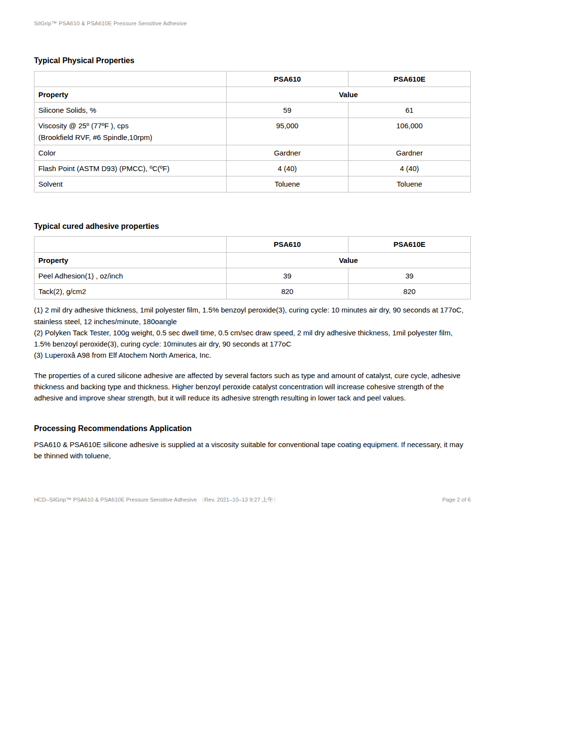SilGrip™ PSA610 & PSA610E Pressure Sensitive Adhesive
Typical Physical Properties
| | PSA610 | PSA610E |
| Property | Value |
| Silicone Solids, % | 59 | 61 |
| Viscosity @ 25º (77ºF ), cps (Brookfield RVF, #6 Spindle,10rpm) | 95,000 | 106,000 |
| Color | Gardner | Gardner |
| Flash Point (ASTM D93) (PMCC), ºC(ºF) | 4 (40) | 4 (40) |
| Solvent | Toluene | Toluene |
Typical cured adhesive properties
| | PSA610 | PSA610E |
| Property | Value |
| Peel Adhesion(1) , oz/inch | 39 | 39 |
| Tack(2), g/cm2 | 820 | 820 |
(1) 2 mil dry adhesive thickness, 1mil polyester film, 1.5% benzoyl peroxide(3), curing cycle: 10 minutes air dry, 90 seconds at 177oC, stainless steel, 12 inches/minute, 180oangle
(2) Polyken Tack Tester, 100g weight, 0.5 sec dwell time, 0.5 cm/sec draw speed, 2 mil dry adhesive thickness, 1mil polyester film, 1.5% benzoyl peroxide(3), curing cycle: 10minutes air dry, 90 seconds at 177oC
(3) Luperoxâ A98 from Elf Atochem North America, Inc.
The properties of a cured silicone adhesive are affected by several factors such as type and amount of catalyst, cure cycle, adhesive thickness and backing type and thickness. Higher benzoyl peroxide catalyst concentration will increase cohesive strength of the adhesive and improve shear strength, but it will reduce its adhesive strength resulting in lower tack and peel values.
Processing Recommendations Application
PSA610 & PSA610E silicone adhesive is supplied at a viscosity suitable for conventional tape coating equipment. If necessary, it may be thinned with toluene,
HCD–SilGrip™ PSA610 & PSA610E Pressure Sensitive Adhesive 〈Rev. 2021–10–13 9:27 上午〉 Page 2 of 6